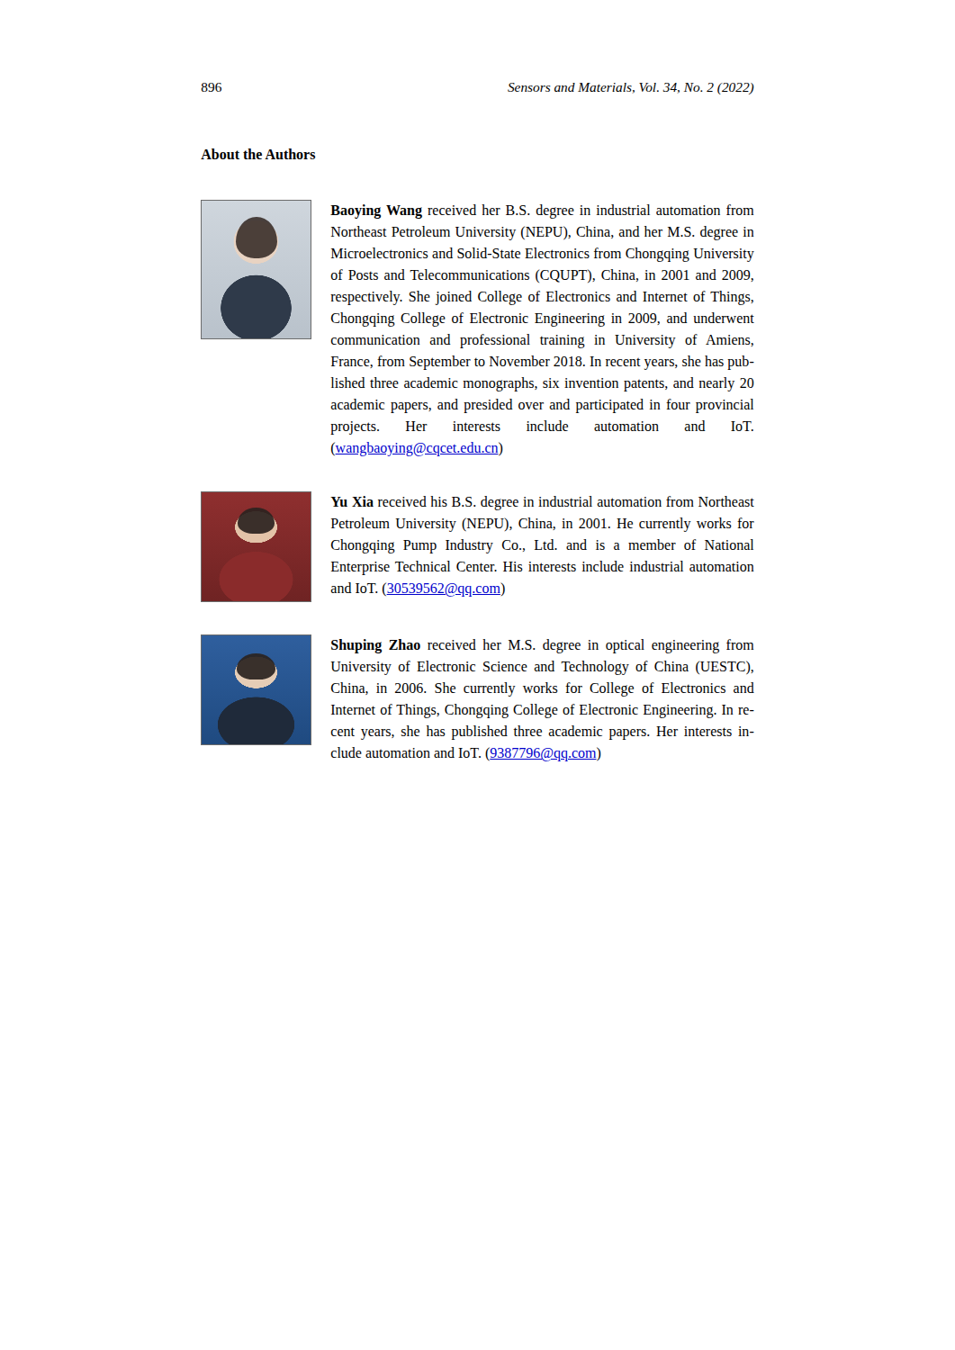896 Sensors and Materials, Vol. 34, No. 2 (2022)
About the Authors
Baoying Wang received her B.S. degree in industrial automation from Northeast Petroleum University (NEPU), China, and her M.S. degree in Microelectronics and Solid-State Electronics from Chongqing University of Posts and Telecommunications (CQUPT), China, in 2001 and 2009, respectively. She joined College of Electronics and Internet of Things, Chongqing College of Electronic Engineering in 2009, and underwent communication and professional training in University of Amiens, France, from September to November 2018. In recent years, she has published three academic monographs, six invention patents, and nearly 20 academic papers, and presided over and participated in four provincial projects. Her interests include automation and IoT. (wangbaoying@cqcet.edu.cn)
Yu Xia received his B.S. degree in industrial automation from Northeast Petroleum University (NEPU), China, in 2001. He currently works for Chongqing Pump Industry Co., Ltd. and is a member of National Enterprise Technical Center. His interests include industrial automation and IoT. (30539562@qq.com)
Shuping Zhao received her M.S. degree in optical engineering from University of Electronic Science and Technology of China (UESTC), China, in 2006. She currently works for College of Electronics and Internet of Things, Chongqing College of Electronic Engineering. In recent years, she has published three academic papers. Her interests include automation and IoT. (9387796@qq.com)